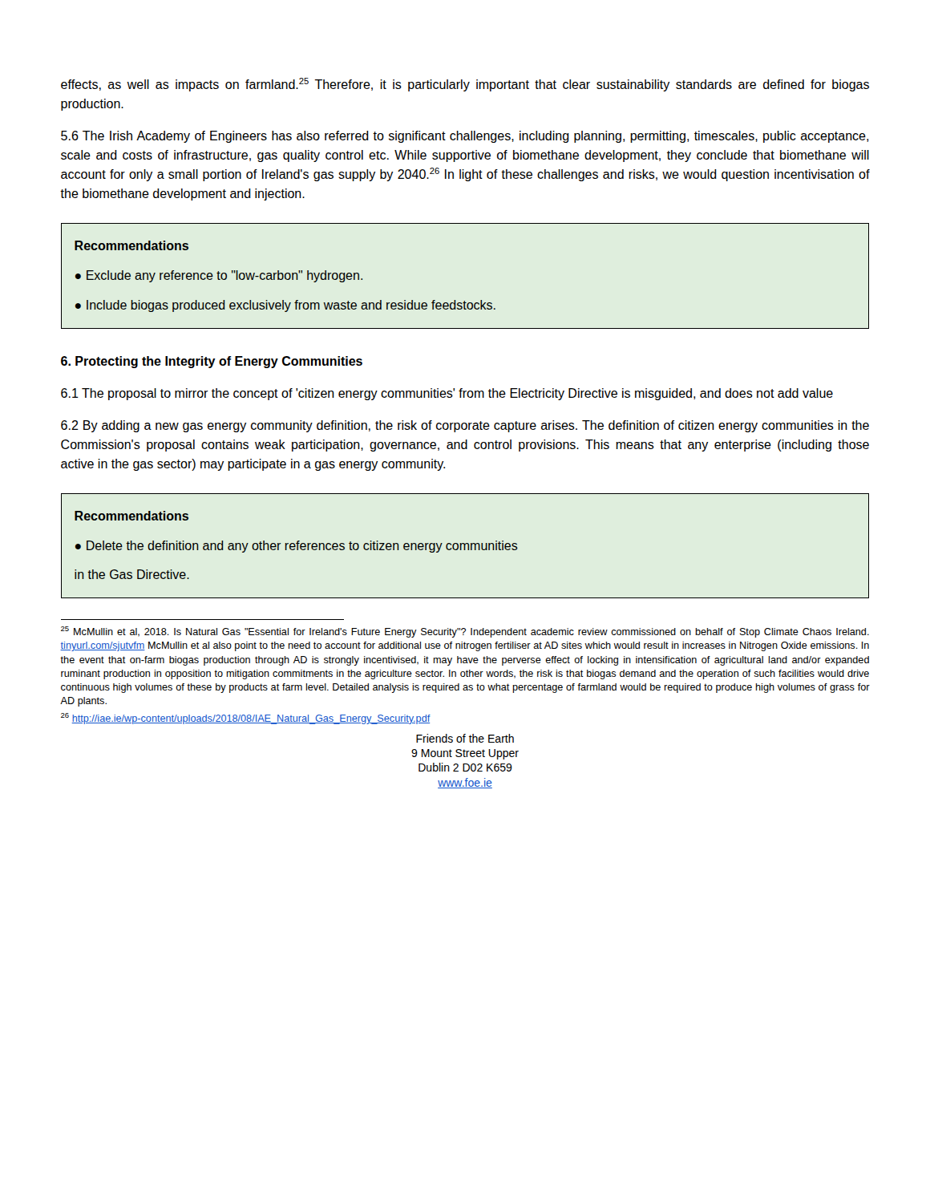effects, as well as impacts on farmland.25 Therefore, it is particularly important that clear sustainability standards are defined for biogas production.
5.6 The Irish Academy of Engineers has also referred to significant challenges, including planning, permitting, timescales, public acceptance, scale and costs of infrastructure, gas quality control etc. While supportive of biomethane development, they conclude that biomethane will account for only a small portion of Ireland's gas supply by 2040.26 In light of these challenges and risks, we would question incentivisation of the biomethane development and injection.
Recommendations
● Exclude any reference to "low-carbon" hydrogen.
● Include biogas produced exclusively from waste and residue feedstocks.
6. Protecting the Integrity of Energy Communities
6.1 The proposal to mirror the concept of 'citizen energy communities' from the Electricity Directive is misguided, and does not add value
6.2 By adding a new gas energy community definition, the risk of corporate capture arises. The definition of citizen energy communities in the Commission's proposal contains weak participation, governance, and control provisions. This means that any enterprise (including those active in the gas sector) may participate in a gas energy community.
Recommendations
● Delete the definition and any other references to citizen energy communities
in the Gas Directive.
25 McMullin et al, 2018. Is Natural Gas "Essential for Ireland's Future Energy Security"? Independent academic review commissioned on behalf of Stop Climate Chaos Ireland. tinyurl.com/sjutvfm McMullin et al also point to the need to account for additional use of nitrogen fertiliser at AD sites which would result in increases in Nitrogen Oxide emissions. In the event that on-farm biogas production through AD is strongly incentivised, it may have the perverse effect of locking in intensification of agricultural land and/or expanded ruminant production in opposition to mitigation commitments in the agriculture sector. In other words, the risk is that biogas demand and the operation of such facilities would drive continuous high volumes of these by products at farm level. Detailed analysis is required as to what percentage of farmland would be required to produce high volumes of grass for AD plants.
26 http://iae.ie/wp-content/uploads/2018/08/IAE_Natural_Gas_Energy_Security.pdf
Friends of the Earth
9 Mount Street Upper
Dublin 2 D02 K659
www.foe.ie